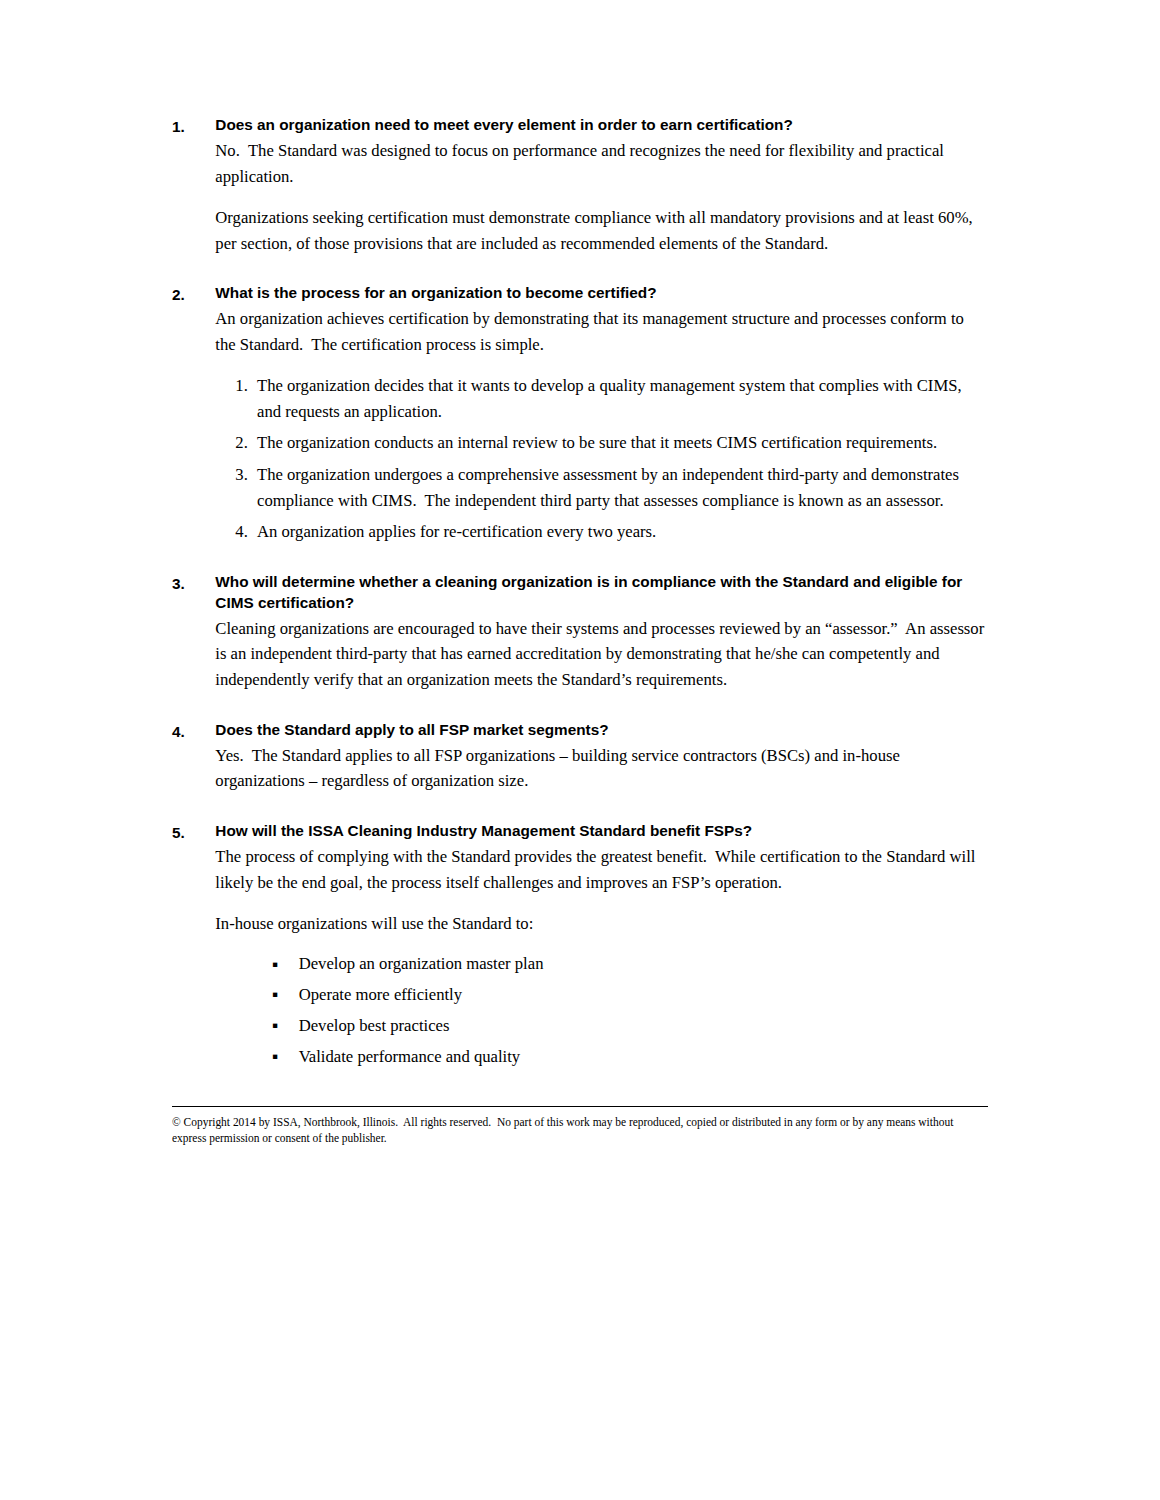Does an organization need to meet every element in order to earn certification?
No. The Standard was designed to focus on performance and recognizes the need for flexibility and practical application.
Organizations seeking certification must demonstrate compliance with all mandatory provisions and at least 60%, per section, of those provisions that are included as recommended elements of the Standard.
What is the process for an organization to become certified?
An organization achieves certification by demonstrating that its management structure and processes conform to the Standard. The certification process is simple.
The organization decides that it wants to develop a quality management system that complies with CIMS, and requests an application.
The organization conducts an internal review to be sure that it meets CIMS certification requirements.
The organization undergoes a comprehensive assessment by an independent third-party and demonstrates compliance with CIMS. The independent third party that assesses compliance is known as an assessor.
An organization applies for re-certification every two years.
Who will determine whether a cleaning organization is in compliance with the Standard and eligible for CIMS certification?
Cleaning organizations are encouraged to have their systems and processes reviewed by an “assessor.” An assessor is an independent third-party that has earned accreditation by demonstrating that he/she can competently and independently verify that an organization meets the Standard’s requirements.
Does the Standard apply to all FSP market segments?
Yes. The Standard applies to all FSP organizations – building service contractors (BSCs) and in-house organizations – regardless of organization size.
How will the ISSA Cleaning Industry Management Standard benefit FSPs?
The process of complying with the Standard provides the greatest benefit. While certification to the Standard will likely be the end goal, the process itself challenges and improves an FSP’s operation.
In-house organizations will use the Standard to:
Develop an organization master plan
Operate more efficiently
Develop best practices
Validate performance and quality
© Copyright 2014 by ISSA, Northbrook, Illinois. All rights reserved. No part of this work may be reproduced, copied or distributed in any form or by any means without express permission or consent of the publisher.